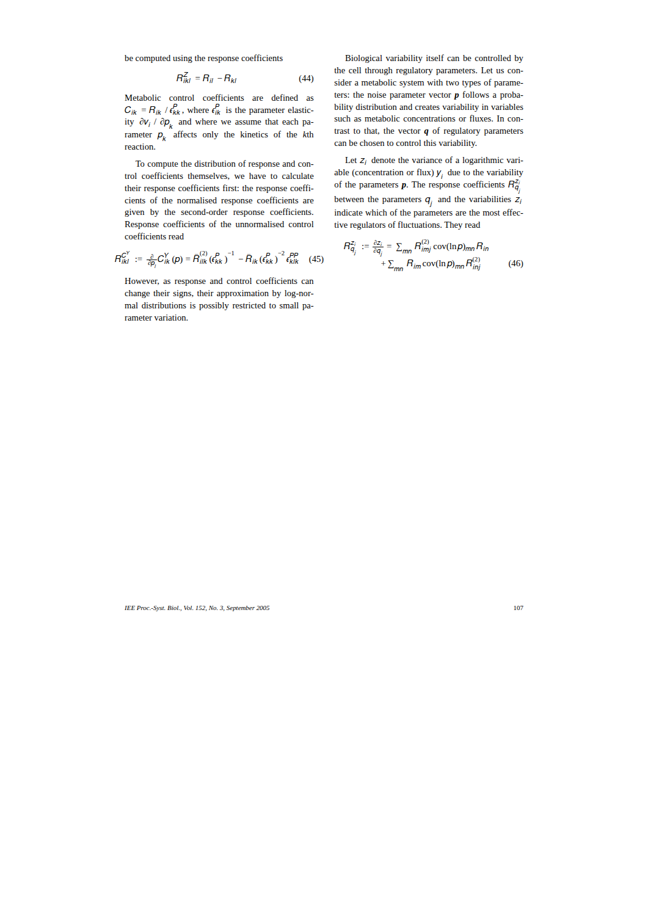be computed using the response coefficients
RiklZ = Ril − Rkl
(44)
Metabolic control coefficients are defined as Cik=Rik/ϵkkP, where ϵikP is the parameter elasticity ∂vi/∂pk and where we assume that each parameter pk affects only the kinetics of the kth reaction.
To compute the distribution of response and control coefficients themselves, we have to calculate their response coefficients first: the response coefficients of the normalised response coefficients are given by the second-order response coefficients. Response coefficients of the unnormalised control coefficients read
RiklCY := ∂∂pl CikY (p) = R¯ilk(2) (ϵkkP)−1 − R¯ik (ϵkkP)−2 ϵklkPP
(45)
However, as response and control coefficients can change their signs, their approximation by log-normal distributions is possibly restricted to small parameter variation.
Biological variability itself can be controlled by the cell through regulatory parameters. Let us consider a metabolic system with two types of parameters: the noise parameter vector p follows a probability distribution and creates variability in variables such as metabolic concentrations or fluxes. In contrast to that, the vector q of regulatory parameters can be chosen to control this variability.
Let zi denote the variance of a logarithmic variable (concentration or flux) yi due to the variability of the parameters p. The response coefficients Rqjzi between the parameters qj and the variabilities zi indicate which of the parameters are the most effective regulators of fluctuations. They read
Rqjzi := ∂zi∂qj = ∑mn Rimj(2) cov (lnp) mn Rin
+ ∑mn Rim cov (lnp) mn Rinj(2)
(46)
IEE Proc.-Syst. Biol., Vol. 152, No. 3, September 2005
107